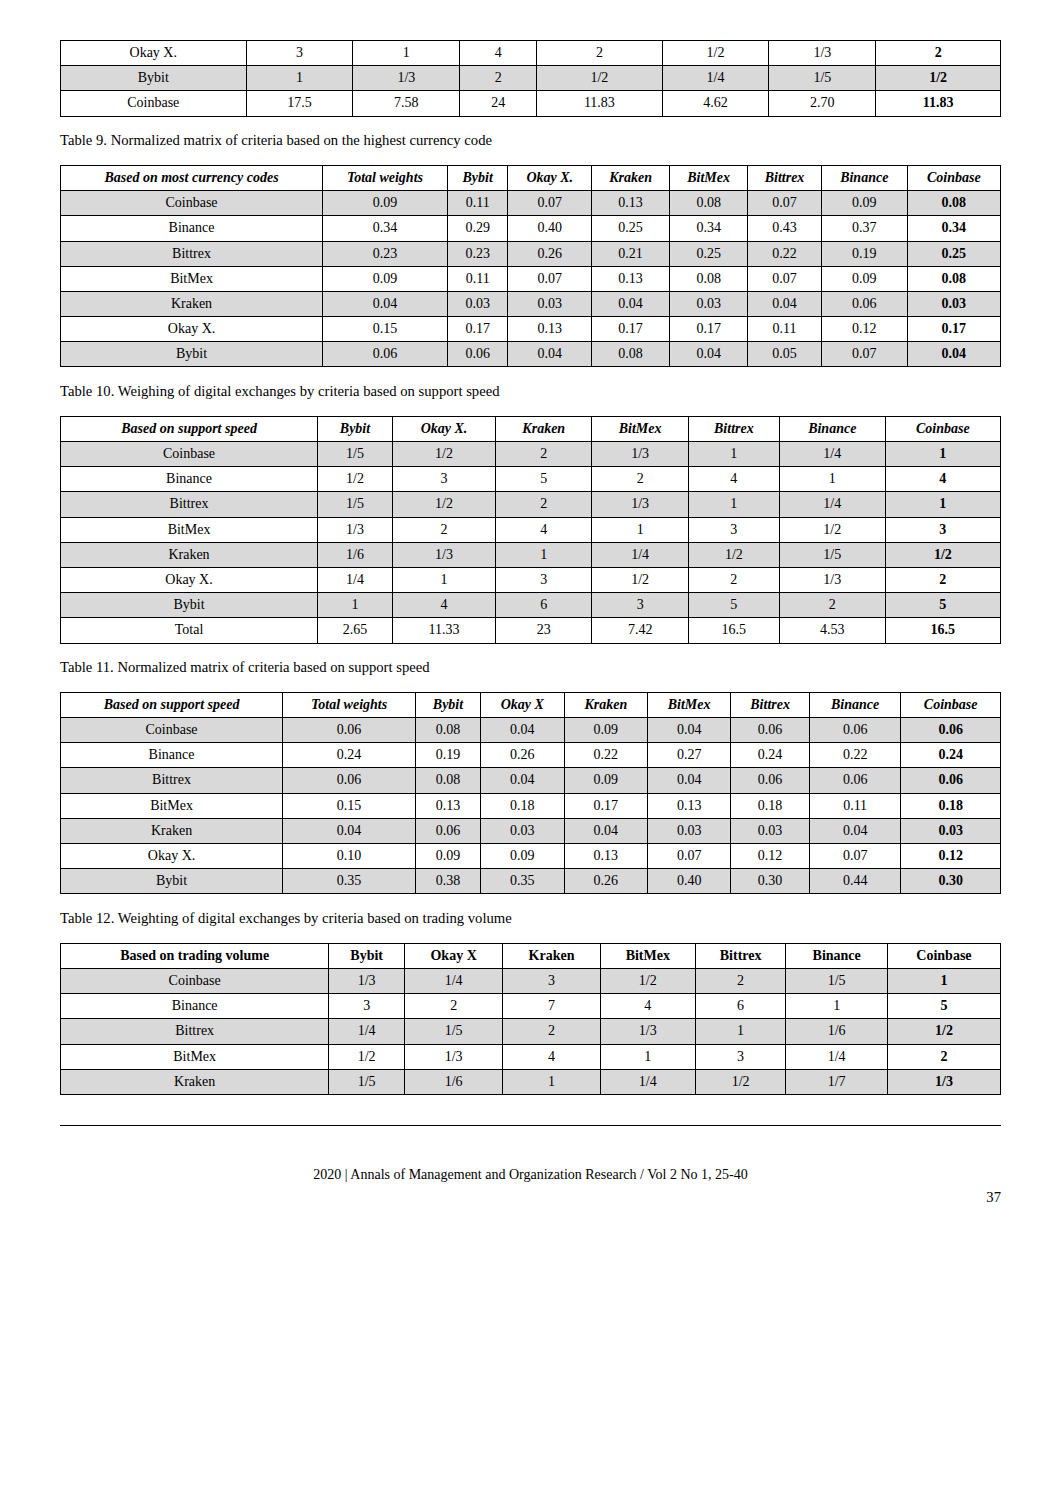| Okay X. | 3 | 1 | 4 | 2 | 1/2 | 1/3 | 2 |
| Bybit | 1 | 1/3 | 2 | 1/2 | 1/4 | 1/5 | 1/2 |
| Coinbase | 17.5 | 7.58 | 24 | 11.83 | 4.62 | 2.70 | 11.83 |
Table 9. Normalized matrix of criteria based on the highest currency code
| Based on most currency codes | Total weights | Bybit | Okay X. | Kraken | BitMex | Bittrex | Binance | Coinbase |
| --- | --- | --- | --- | --- | --- | --- | --- | --- |
| Coinbase | 0.09 | 0.11 | 0.07 | 0.13 | 0.08 | 0.07 | 0.09 | 0.08 |
| Binance | 0.34 | 0.29 | 0.40 | 0.25 | 0.34 | 0.43 | 0.37 | 0.34 |
| Bittrex | 0.23 | 0.23 | 0.26 | 0.21 | 0.25 | 0.22 | 0.19 | 0.25 |
| BitMex | 0.09 | 0.11 | 0.07 | 0.13 | 0.08 | 0.07 | 0.09 | 0.08 |
| Kraken | 0.04 | 0.03 | 0.03 | 0.04 | 0.03 | 0.04 | 0.06 | 0.03 |
| Okay X. | 0.15 | 0.17 | 0.13 | 0.17 | 0.17 | 0.11 | 0.12 | 0.17 |
| Bybit | 0.06 | 0.06 | 0.04 | 0.08 | 0.04 | 0.05 | 0.07 | 0.04 |
Table 10. Weighing of digital exchanges by criteria based on support speed
| Based on support speed | Bybit | Okay X. | Kraken | BitMex | Bittrex | Binance | Coinbase |
| --- | --- | --- | --- | --- | --- | --- | --- |
| Coinbase | 1/5 | 1/2 | 2 | 1/3 | 1 | 1/4 | 1 |
| Binance | 1/2 | 3 | 5 | 2 | 4 | 1 | 4 |
| Bittrex | 1/5 | 1/2 | 2 | 1/3 | 1 | 1/4 | 1 |
| BitMex | 1/3 | 2 | 4 | 1 | 3 | 1/2 | 3 |
| Kraken | 1/6 | 1/3 | 1 | 1/4 | 1/2 | 1/5 | 1/2 |
| Okay X. | 1/4 | 1 | 3 | 1/2 | 2 | 1/3 | 2 |
| Bybit | 1 | 4 | 6 | 3 | 5 | 2 | 5 |
| Total | 2.65 | 11.33 | 23 | 7.42 | 16.5 | 4.53 | 16.5 |
Table 11. Normalized matrix of criteria based on support speed
| Based on support speed | Total weights | Bybit | Okay X | Kraken | BitMex | Bittrex | Binance | Coinbase |
| --- | --- | --- | --- | --- | --- | --- | --- | --- |
| Coinbase | 0.06 | 0.08 | 0.04 | 0.09 | 0.04 | 0.06 | 0.06 | 0.06 |
| Binance | 0.24 | 0.19 | 0.26 | 0.22 | 0.27 | 0.24 | 0.22 | 0.24 |
| Bittrex | 0.06 | 0.08 | 0.04 | 0.09 | 0.04 | 0.06 | 0.06 | 0.06 |
| BitMex | 0.15 | 0.13 | 0.18 | 0.17 | 0.13 | 0.18 | 0.11 | 0.18 |
| Kraken | 0.04 | 0.06 | 0.03 | 0.04 | 0.03 | 0.03 | 0.04 | 0.03 |
| Okay X. | 0.10 | 0.09 | 0.09 | 0.13 | 0.07 | 0.12 | 0.07 | 0.12 |
| Bybit | 0.35 | 0.38 | 0.35 | 0.26 | 0.40 | 0.30 | 0.44 | 0.30 |
Table 12. Weighting of digital exchanges by criteria based on trading volume
| Based on trading volume | Bybit | Okay X | Kraken | BitMex | Bittrex | Binance | Coinbase |
| --- | --- | --- | --- | --- | --- | --- | --- |
| Coinbase | 1/3 | 1/4 | 3 | 1/2 | 2 | 1/5 | 1 |
| Binance | 3 | 2 | 7 | 4 | 6 | 1 | 5 |
| Bittrex | 1/4 | 1/5 | 2 | 1/3 | 1 | 1/6 | 1/2 |
| BitMex | 1/2 | 1/3 | 4 | 1 | 3 | 1/4 | 2 |
| Kraken | 1/5 | 1/6 | 1 | 1/4 | 1/2 | 1/7 | 1/3 |
2020 | Annals of Management and Organization Research / Vol 2 No 1, 25-40
37